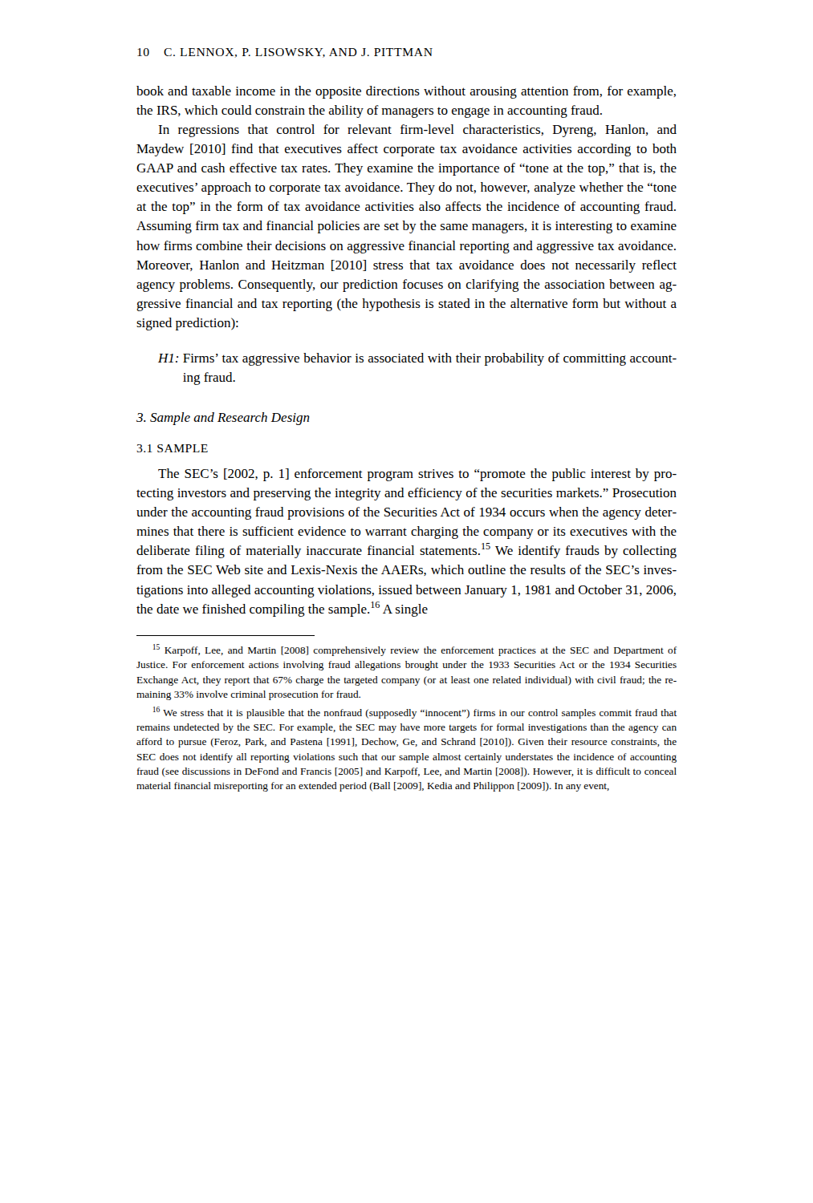10 C. LENNOX, P. LISOWSKY, AND J. PITTMAN
book and taxable income in the opposite directions without arousing attention from, for example, the IRS, which could constrain the ability of managers to engage in accounting fraud.
In regressions that control for relevant firm-level characteristics, Dyreng, Hanlon, and Maydew [2010] find that executives affect corporate tax avoidance activities according to both GAAP and cash effective tax rates. They examine the importance of “tone at the top,” that is, the executives’ approach to corporate tax avoidance. They do not, however, analyze whether the “tone at the top” in the form of tax avoidance activities also affects the incidence of accounting fraud. Assuming firm tax and financial policies are set by the same managers, it is interesting to examine how firms combine their decisions on aggressive financial reporting and aggressive tax avoidance. Moreover, Hanlon and Heitzman [2010] stress that tax avoidance does not necessarily reflect agency problems. Consequently, our prediction focuses on clarifying the association between aggressive financial and tax reporting (the hypothesis is stated in the alternative form but without a signed prediction):
H1: Firms’ tax aggressive behavior is associated with their probability of committing accounting fraud.
3. Sample and Research Design
3.1 SAMPLE
The SEC’s [2002, p. 1] enforcement program strives to “promote the public interest by protecting investors and preserving the integrity and efficiency of the securities markets.” Prosecution under the accounting fraud provisions of the Securities Act of 1934 occurs when the agency determines that there is sufficient evidence to warrant charging the company or its executives with the deliberate filing of materially inaccurate financial statements.15 We identify frauds by collecting from the SEC Web site and Lexis-Nexis the AAERs, which outline the results of the SEC’s investigations into alleged accounting violations, issued between January 1, 1981 and October 31, 2006, the date we finished compiling the sample.16 A single
15 Karpoff, Lee, and Martin [2008] comprehensively review the enforcement practices at the SEC and Department of Justice. For enforcement actions involving fraud allegations brought under the 1933 Securities Act or the 1934 Securities Exchange Act, they report that 67% charge the targeted company (or at least one related individual) with civil fraud; the remaining 33% involve criminal prosecution for fraud.
16 We stress that it is plausible that the nonfraud (supposedly “innocent”) firms in our control samples commit fraud that remains undetected by the SEC. For example, the SEC may have more targets for formal investigations than the agency can afford to pursue (Feroz, Park, and Pastena [1991], Dechow, Ge, and Schrand [2010]). Given their resource constraints, the SEC does not identify all reporting violations such that our sample almost certainly understates the incidence of accounting fraud (see discussions in DeFond and Francis [2005] and Karpoff, Lee, and Martin [2008]). However, it is difficult to conceal material financial misreporting for an extended period (Ball [2009], Kedia and Philippon [2009]). In any event,